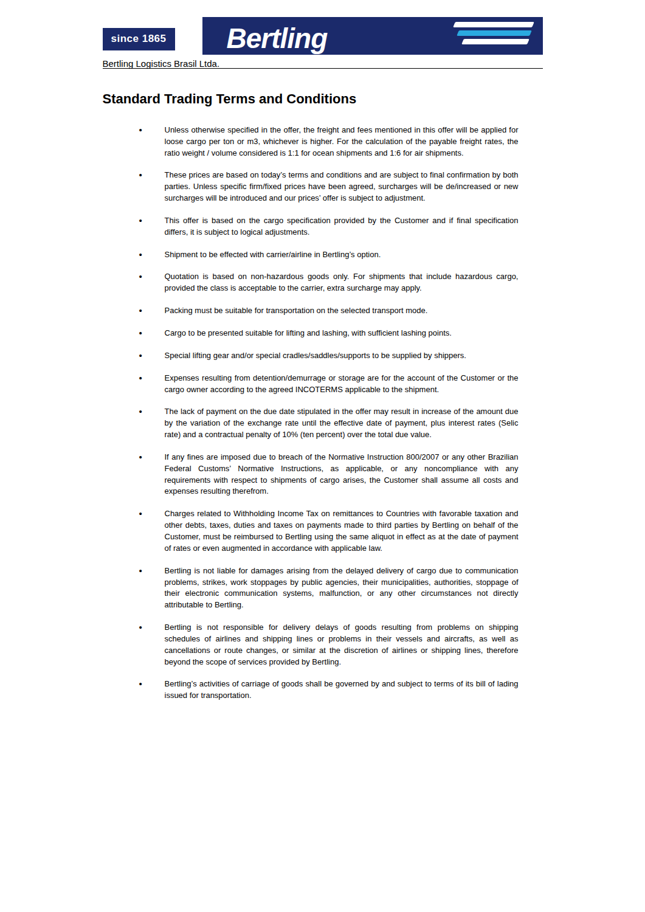since 1865
Bertling
Bertling Logistics Brasil Ltda.
Standard Trading Terms and Conditions
Unless otherwise specified in the offer, the freight and fees mentioned in this offer will be applied for loose cargo per ton or m3, whichever is higher. For the calculation of the payable freight rates, the ratio weight / volume considered is 1:1 for ocean shipments and 1:6 for air shipments.
These prices are based on today’s terms and conditions and are subject to final confirmation by both parties. Unless specific firm/fixed prices have been agreed, surcharges will be de/increased or new surcharges will be introduced and our prices’ offer is subject to adjustment.
This offer is based on the cargo specification provided by the Customer and if final specification differs, it is subject to logical adjustments.
Shipment to be effected with carrier/airline in Bertling’s option.
Quotation is based on non-hazardous goods only. For shipments that include hazardous cargo, provided the class is acceptable to the carrier, extra surcharge may apply.
Packing must be suitable for transportation on the selected transport mode.
Cargo to be presented suitable for lifting and lashing, with sufficient lashing points.
Special lifting gear and/or special cradles/saddles/supports to be supplied by shippers.
Expenses resulting from detention/demurrage or storage are for the account of the Customer or the cargo owner according to the agreed INCOTERMS applicable to the shipment.
The lack of payment on the due date stipulated in the offer may result in increase of the amount due by the variation of the exchange rate until the effective date of payment, plus interest rates (Selic rate) and a contractual penalty of 10% (ten percent) over the total due value.
If any fines are imposed due to breach of the Normative Instruction 800/2007 or any other Brazilian Federal Customs’ Normative Instructions, as applicable, or any noncompliance with any requirements with respect to shipments of cargo arises, the Customer shall assume all costs and expenses resulting therefrom.
Charges related to Withholding Income Tax on remittances to Countries with favorable taxation and other debts, taxes, duties and taxes on payments made to third parties by Bertling on behalf of the Customer, must be reimbursed to Bertling using the same aliquot in effect as at the date of payment of rates or even augmented in accordance with applicable law.
Bertling is not liable for damages arising from the delayed delivery of cargo due to communication problems, strikes, work stoppages by public agencies, their municipalities, authorities, stoppage of their electronic communication systems, malfunction, or any other circumstances not directly attributable to Bertling.
Bertling is not responsible for delivery delays of goods resulting from problems on shipping schedules of airlines and shipping lines or problems in their vessels and aircrafts, as well as cancellations or route changes, or similar at the discretion of airlines or shipping lines, therefore beyond the scope of services provided by Bertling.
Bertling’s activities of carriage of goods shall be governed by and subject to terms of its bill of lading issued for transportation.